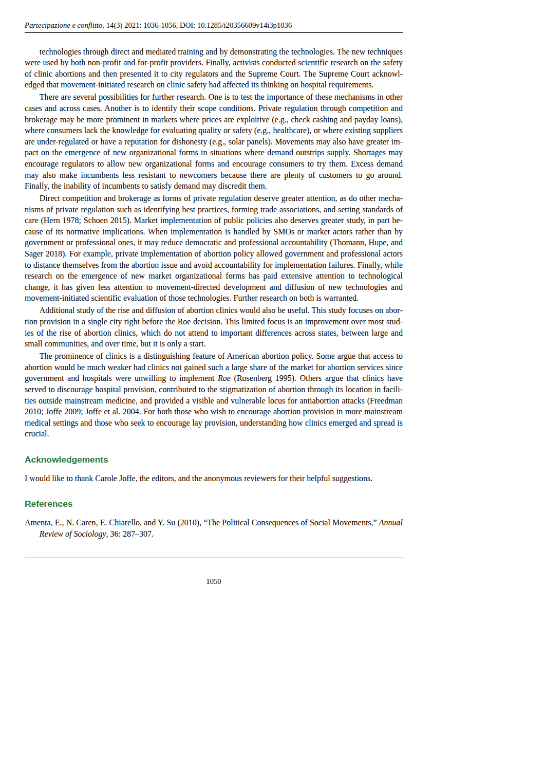Partecipazione e conflitto, 14(3) 2021: 1036-1056, DOI: 10.1285/i20356609v14i3p1036
technologies through direct and mediated training and by demonstrating the technologies. The new techniques were used by both non-profit and for-profit providers. Finally, activists conducted scientific research on the safety of clinic abortions and then presented it to city regulators and the Supreme Court. The Supreme Court acknowledged that movement-initiated research on clinic safety had affected its thinking on hospital requirements.
There are several possibilities for further research. One is to test the importance of these mechanisms in other cases and across cases. Another is to identify their scope conditions. Private regulation through competition and brokerage may be more prominent in markets where prices are exploitive (e.g., check cashing and payday loans), where consumers lack the knowledge for evaluating quality or safety (e.g., healthcare), or where existing suppliers are under-regulated or have a reputation for dishonesty (e.g., solar panels). Movements may also have greater impact on the emergence of new organizational forms in situations where demand outstrips supply. Shortages may encourage regulators to allow new organizational forms and encourage consumers to try them. Excess demand may also make incumbents less resistant to newcomers because there are plenty of customers to go around. Finally, the inability of incumbents to satisfy demand may discredit them.
Direct competition and brokerage as forms of private regulation deserve greater attention, as do other mechanisms of private regulation such as identifying best practices, forming trade associations, and setting standards of care (Hern 1978; Schoen 2015). Market implementation of public policies also deserves greater study, in part because of its normative implications. When implementation is handled by SMOs or market actors rather than by government or professional ones, it may reduce democratic and professional accountability (Thomann, Hupe, and Sager 2018). For example, private implementation of abortion policy allowed government and professional actors to distance themselves from the abortion issue and avoid accountability for implementation failures. Finally, while research on the emergence of new market organizational forms has paid extensive attention to technological change, it has given less attention to movement-directed development and diffusion of new technologies and movement-initiated scientific evaluation of those technologies. Further research on both is warranted.
Additional study of the rise and diffusion of abortion clinics would also be useful. This study focuses on abortion provision in a single city right before the Roe decision. This limited focus is an improvement over most studies of the rise of abortion clinics, which do not attend to important differences across states, between large and small communities, and over time, but it is only a start.
The prominence of clinics is a distinguishing feature of American abortion policy. Some argue that access to abortion would be much weaker had clinics not gained such a large share of the market for abortion services since government and hospitals were unwilling to implement Roe (Rosenberg 1995). Others argue that clinics have served to discourage hospital provision, contributed to the stigmatization of abortion through its location in facilities outside mainstream medicine, and provided a visible and vulnerable locus for antiabortion attacks (Freedman 2010; Joffe 2009; Joffe et al. 2004. For both those who wish to encourage abortion provision in more mainstream medical settings and those who seek to encourage lay provision, understanding how clinics emerged and spread is crucial.
Acknowledgements
I would like to thank Carole Joffe, the editors, and the anonymous reviewers for their helpful suggestions.
References
Amenta, E., N. Caren, E. Chiarello, and Y. Su (2010), “The Political Consequences of Social Movements,” Annual Review of Sociology, 36: 287–307.
1050